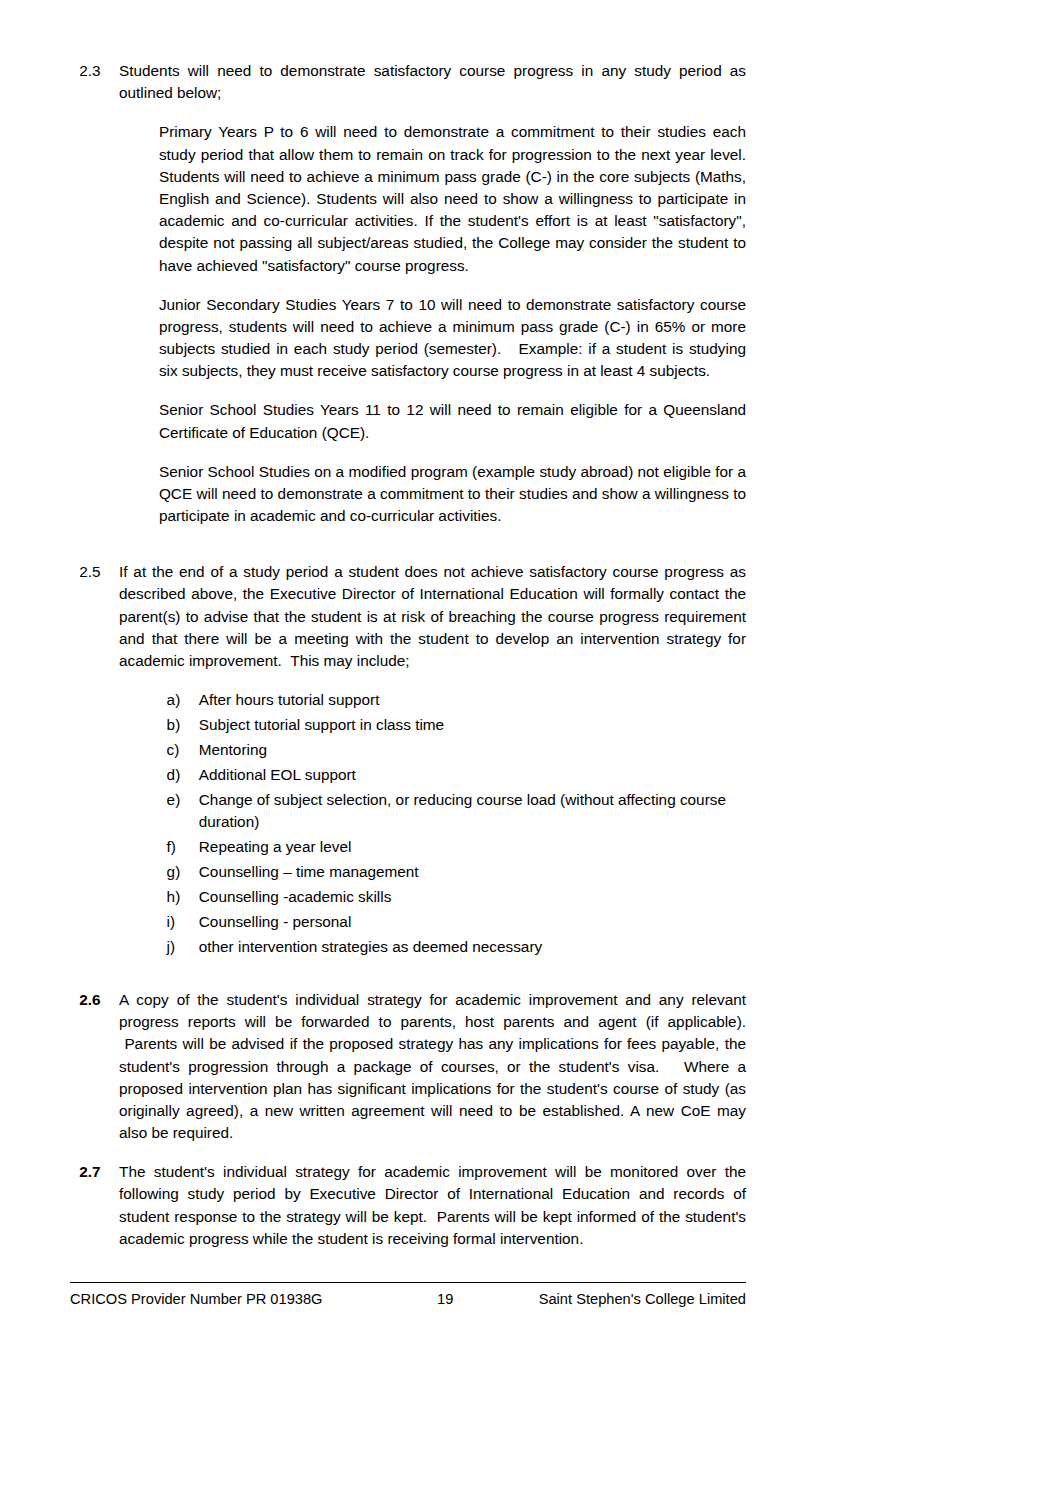2.3
Students will need to demonstrate satisfactory course progress in any study period as outlined below;
Primary Years P to 6 will need to demonstrate a commitment to their studies each study period that allow them to remain on track for progression to the next year level. Students will need to achieve a minimum pass grade (C-) in the core subjects (Maths, English and Science). Students will also need to show a willingness to participate in academic and co-curricular activities. If the student's effort is at least "satisfactory", despite not passing all subject/areas studied, the College may consider the student to have achieved "satisfactory" course progress.
Junior Secondary Studies Years 7 to 10 will need to demonstrate satisfactory course progress, students will need to achieve a minimum pass grade (C-) in 65% or more subjects studied in each study period (semester). Example: if a student is studying six subjects, they must receive satisfactory course progress in at least 4 subjects.
Senior School Studies Years 11 to 12 will need to remain eligible for a Queensland Certificate of Education (QCE).
Senior School Studies on a modified program (example study abroad) not eligible for a QCE will need to demonstrate a commitment to their studies and show a willingness to participate in academic and co-curricular activities.
2.5
If at the end of a study period a student does not achieve satisfactory course progress as described above, the Executive Director of International Education will formally contact the parent(s) to advise that the student is at risk of breaching the course progress requirement and that there will be a meeting with the student to develop an intervention strategy for academic improvement. This may include;
After hours tutorial support
Subject tutorial support in class time
Mentoring
Additional EOL support
Change of subject selection, or reducing course load (without affecting course duration)
Repeating a year level
Counselling – time management
Counselling -academic skills
Counselling - personal
other intervention strategies as deemed necessary
2.6
A copy of the student's individual strategy for academic improvement and any relevant progress reports will be forwarded to parents, host parents and agent (if applicable). Parents will be advised if the proposed strategy has any implications for fees payable, the student's progression through a package of courses, or the student's visa. Where a proposed intervention plan has significant implications for the student's course of study (as originally agreed), a new written agreement will need to be established. A new CoE may also be required.
2.7
The student's individual strategy for academic improvement will be monitored over the following study period by Executive Director of International Education and records of student response to the strategy will be kept. Parents will be kept informed of the student's academic progress while the student is receiving formal intervention.
CRICOS Provider Number PR 01938G
19
Saint Stephen's College Limited